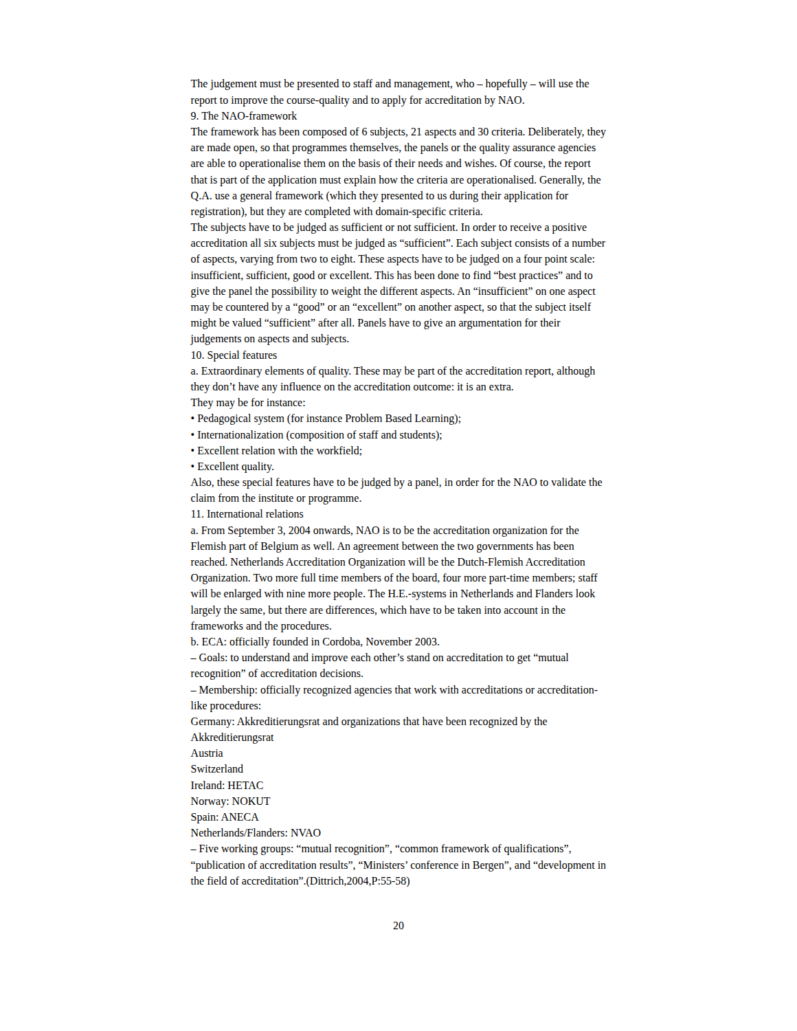The judgement must be presented to staff and management, who – hopefully – will use the report to improve the course-quality and to apply for accreditation by NAO.
9. The NAO-framework
The framework has been composed of 6 subjects, 21 aspects and 30 criteria. Deliberately, they are made open, so that programmes themselves, the panels or the quality assurance agencies are able to operationalise them on the basis of their needs and wishes. Of course, the report that is part of the application must explain how the criteria are operationalised. Generally, the Q.A. use a general framework (which they presented to us during their application for registration), but they are completed with domain-specific criteria.
The subjects have to be judged as sufficient or not sufficient. In order to receive a positive accreditation all six subjects must be judged as “sufficient”. Each subject consists of a number of aspects, varying from two to eight. These aspects have to be judged on a four point scale: insufficient, sufficient, good or excellent. This has been done to find “best practices” and to give the panel the possibility to weight the different aspects. An “insufficient” on one aspect may be countered by a “good” or an “excellent” on another aspect, so that the subject itself might be valued “sufficient” after all. Panels have to give an argumentation for their judgements on aspects and subjects.
10. Special features
a. Extraordinary elements of quality. These may be part of the accreditation report, although they don’t have any influence on the accreditation outcome: it is an extra.
They may be for instance:
• Pedagogical system (for instance Problem Based Learning);
• Internationalization (composition of staff and students);
• Excellent relation with the workfield;
• Excellent quality.
Also, these special features have to be judged by a panel, in order for the NAO to validate the claim from the institute or programme.
11. International relations
a. From September 3, 2004 onwards, NAO is to be the accreditation organization for the Flemish part of Belgium as well. An agreement between the two governments has been reached. Netherlands Accreditation Organization will be the Dutch-Flemish Accreditation Organization. Two more full time members of the board, four more part-time members; staff will be enlarged with nine more people. The H.E.-systems in Netherlands and Flanders look largely the same, but there are differences, which have to be taken into account in the frameworks and the procedures.
b. ECA: officially founded in Cordoba, November 2003.
– Goals: to understand and improve each other’s stand on accreditation to get “mutual recognition” of accreditation decisions.
– Membership: officially recognized agencies that work with accreditations or accreditation-like procedures:
Germany: Akkreditierungsrat and organizations that have been recognized by the Akkreditierungsrat
Austria
Switzerland
Ireland: HETAC
Norway: NOKUT
Spain: ANECA
Netherlands/Flanders: NVAO
– Five working groups: “mutual recognition”, “common framework of qualifications”, “publication of accreditation results”, “Ministers’ conference in Bergen”, and “development in the field of accreditation”.(Dittrich,2004,P:55-58)
20